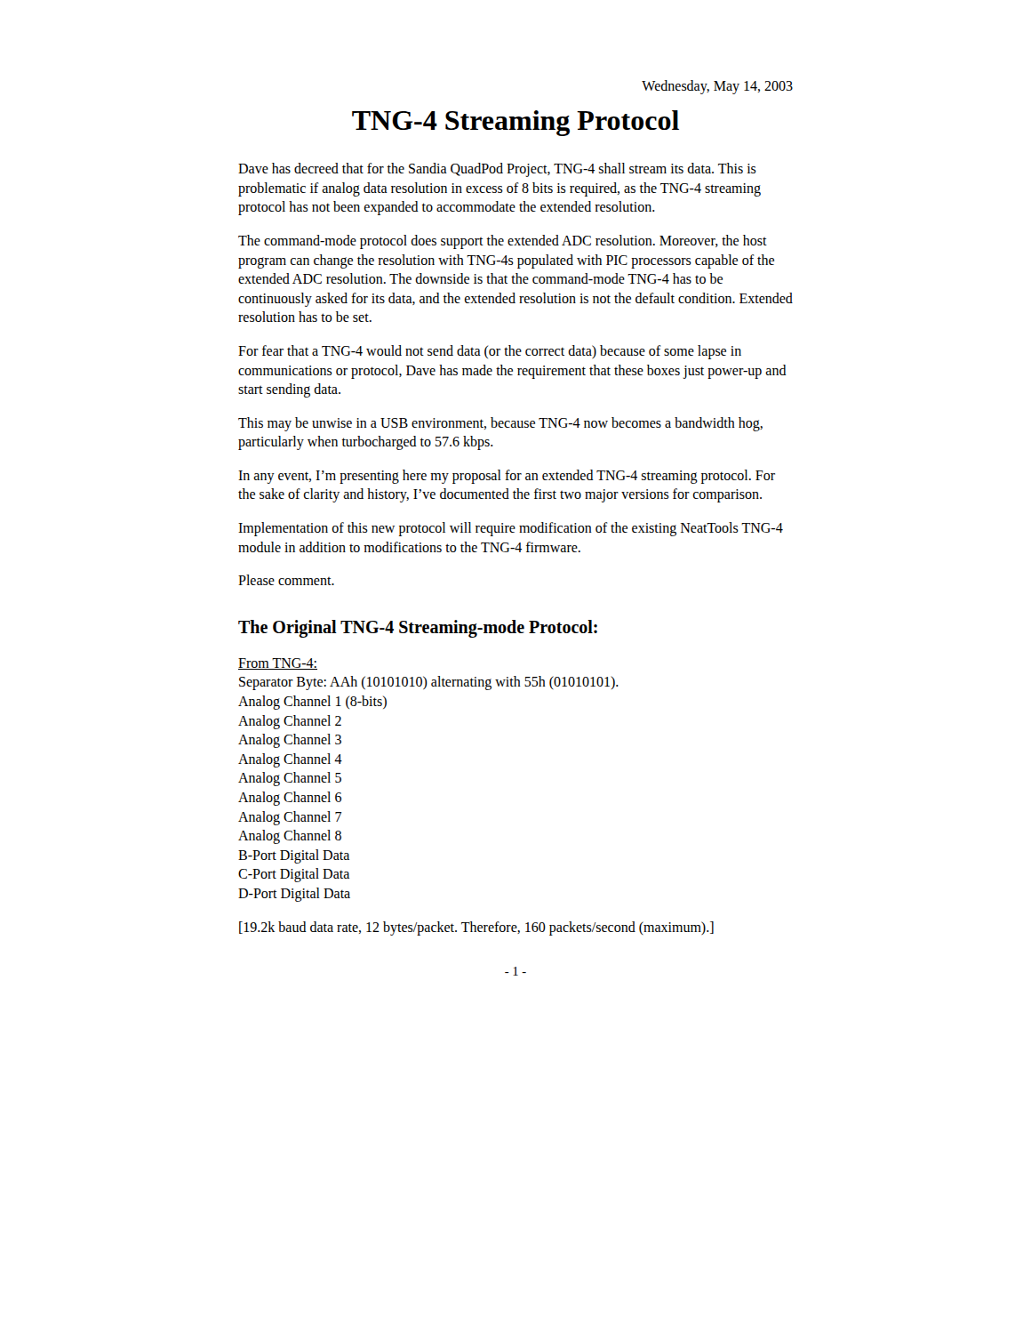Wednesday, May 14, 2003
TNG-4 Streaming Protocol
Dave has decreed that for the Sandia QuadPod Project, TNG-4 shall stream its data. This is problematic if analog data resolution in excess of 8 bits is required, as the TNG-4 streaming protocol has not been expanded to accommodate the extended resolution.
The command-mode protocol does support the extended ADC resolution. Moreover, the host program can change the resolution with TNG-4s populated with PIC processors capable of the extended ADC resolution. The downside is that the command-mode TNG-4 has to be continuously asked for its data, and the extended resolution is not the default condition. Extended resolution has to be set.
For fear that a TNG-4 would not send data (or the correct data) because of some lapse in communications or protocol, Dave has made the requirement that these boxes just power-up and start sending data.
This may be unwise in a USB environment, because TNG-4 now becomes a bandwidth hog, particularly when turbocharged to 57.6 kbps.
In any event, I’m presenting here my proposal for an extended TNG-4 streaming protocol. For the sake of clarity and history, I’ve documented the first two major versions for comparison.
Implementation of this new protocol will require modification of the existing NeatTools TNG-4 module in addition to modifications to the TNG-4 firmware.
Please comment.
The Original TNG-4 Streaming-mode Protocol:
From TNG-4:
Separator Byte: AAh (10101010) alternating with 55h (01010101).
Analog Channel 1 (8-bits)
Analog Channel 2
Analog Channel 3
Analog Channel 4
Analog Channel 5
Analog Channel 6
Analog Channel 7
Analog Channel 8
B-Port Digital Data
C-Port Digital Data
D-Port Digital Data
[19.2k baud data rate, 12 bytes/packet. Therefore, 160 packets/second (maximum).]
- 1 -